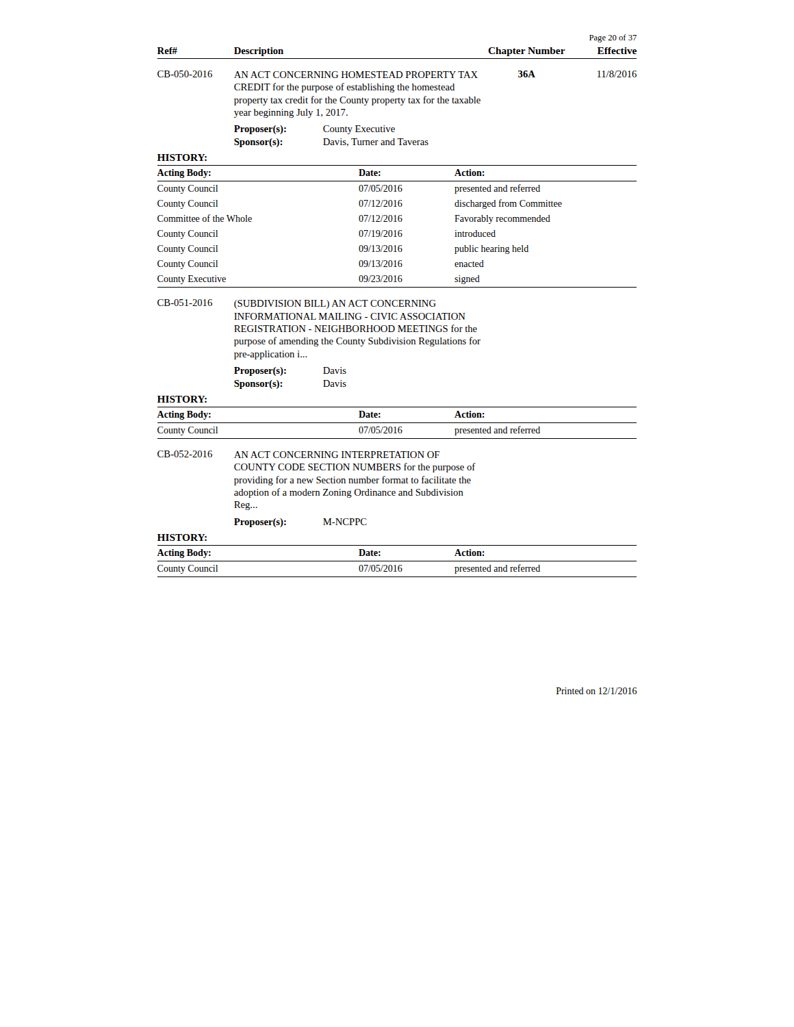Page 20 of 37
| Ref# | Description | Chapter Number | Effective |
| CB-050-2016 | AN ACT CONCERNING HOMESTEAD PROPERTY TAX CREDIT for the purpose of establishing the homestead property tax credit for the County property tax for the taxable year beginning July 1, 2017. | 36A | 11/8/2016 |
| Proposer(s): | County Executive |
| Sponsor(s): | Davis, Turner and Taveras |
HISTORY:
| Acting Body: | Date: | Action: |
| --- | --- | --- |
| County Council | 07/05/2016 | presented and referred |
| County Council | 07/12/2016 | discharged from Committee |
| Committee of the Whole | 07/12/2016 | Favorably recommended |
| County Council | 07/19/2016 | introduced |
| County Council | 09/13/2016 | public hearing held |
| County Council | 09/13/2016 | enacted |
| County Executive | 09/23/2016 | signed |
| CB-051-2016 | (SUBDIVISION BILL) AN ACT CONCERNING INFORMATIONAL MAILING - CIVIC ASSOCIATION REGISTRATION - NEIGHBORHOOD MEETINGS for the purpose of amending the County Subdivision Regulations for pre-application i... | | |
| Proposer(s): | Davis |
| Sponsor(s): | Davis |
HISTORY:
| Acting Body: | Date: | Action: |
| --- | --- | --- |
| County Council | 07/05/2016 | presented and referred |
| CB-052-2016 | AN ACT CONCERNING INTERPRETATION OF COUNTY CODE SECTION NUMBERS for the purpose of providing for a new Section number format to facilitate the adoption of a modern Zoning Ordinance and Subdivision Reg... | | |
| Proposer(s): | M-NCPPC |
HISTORY:
| Acting Body: | Date: | Action: |
| --- | --- | --- |
| County Council | 07/05/2016 | presented and referred |
Printed on 12/1/2016